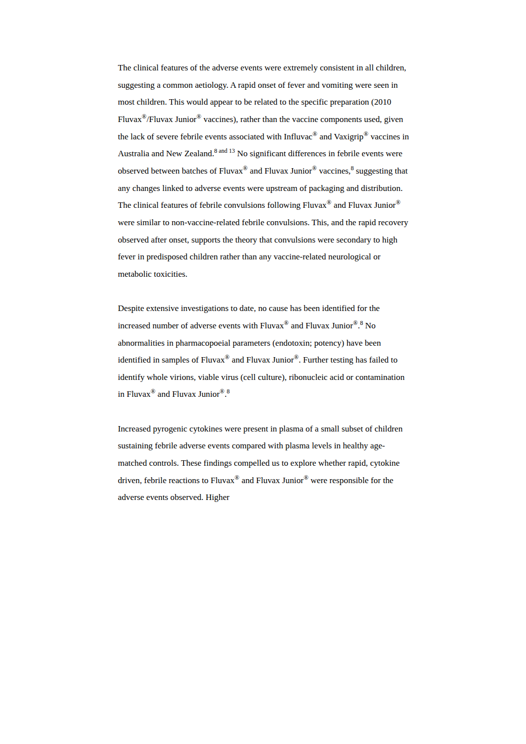The clinical features of the adverse events were extremely consistent in all children, suggesting a common aetiology. A rapid onset of fever and vomiting were seen in most children. This would appear to be related to the specific preparation (2010 Fluvax®/Fluvax Junior® vaccines), rather than the vaccine components used, given the lack of severe febrile events associated with Influvac® and Vaxigrip® vaccines in Australia and New Zealand.8 and 13 No significant differences in febrile events were observed between batches of Fluvax® and Fluvax Junior® vaccines,8 suggesting that any changes linked to adverse events were upstream of packaging and distribution. The clinical features of febrile convulsions following Fluvax® and Fluvax Junior® were similar to non-vaccine-related febrile convulsions. This, and the rapid recovery observed after onset, supports the theory that convulsions were secondary to high fever in predisposed children rather than any vaccine-related neurological or metabolic toxicities.
Despite extensive investigations to date, no cause has been identified for the increased number of adverse events with Fluvax® and Fluvax Junior®.8 No abnormalities in pharmacopoeial parameters (endotoxin; potency) have been identified in samples of Fluvax® and Fluvax Junior®. Further testing has failed to identify whole virions, viable virus (cell culture), ribonucleic acid or contamination in Fluvax® and Fluvax Junior®.8
Increased pyrogenic cytokines were present in plasma of a small subset of children sustaining febrile adverse events compared with plasma levels in healthy age-matched controls. These findings compelled us to explore whether rapid, cytokine driven, febrile reactions to Fluvax® and Fluvax Junior® were responsible for the adverse events observed. Higher